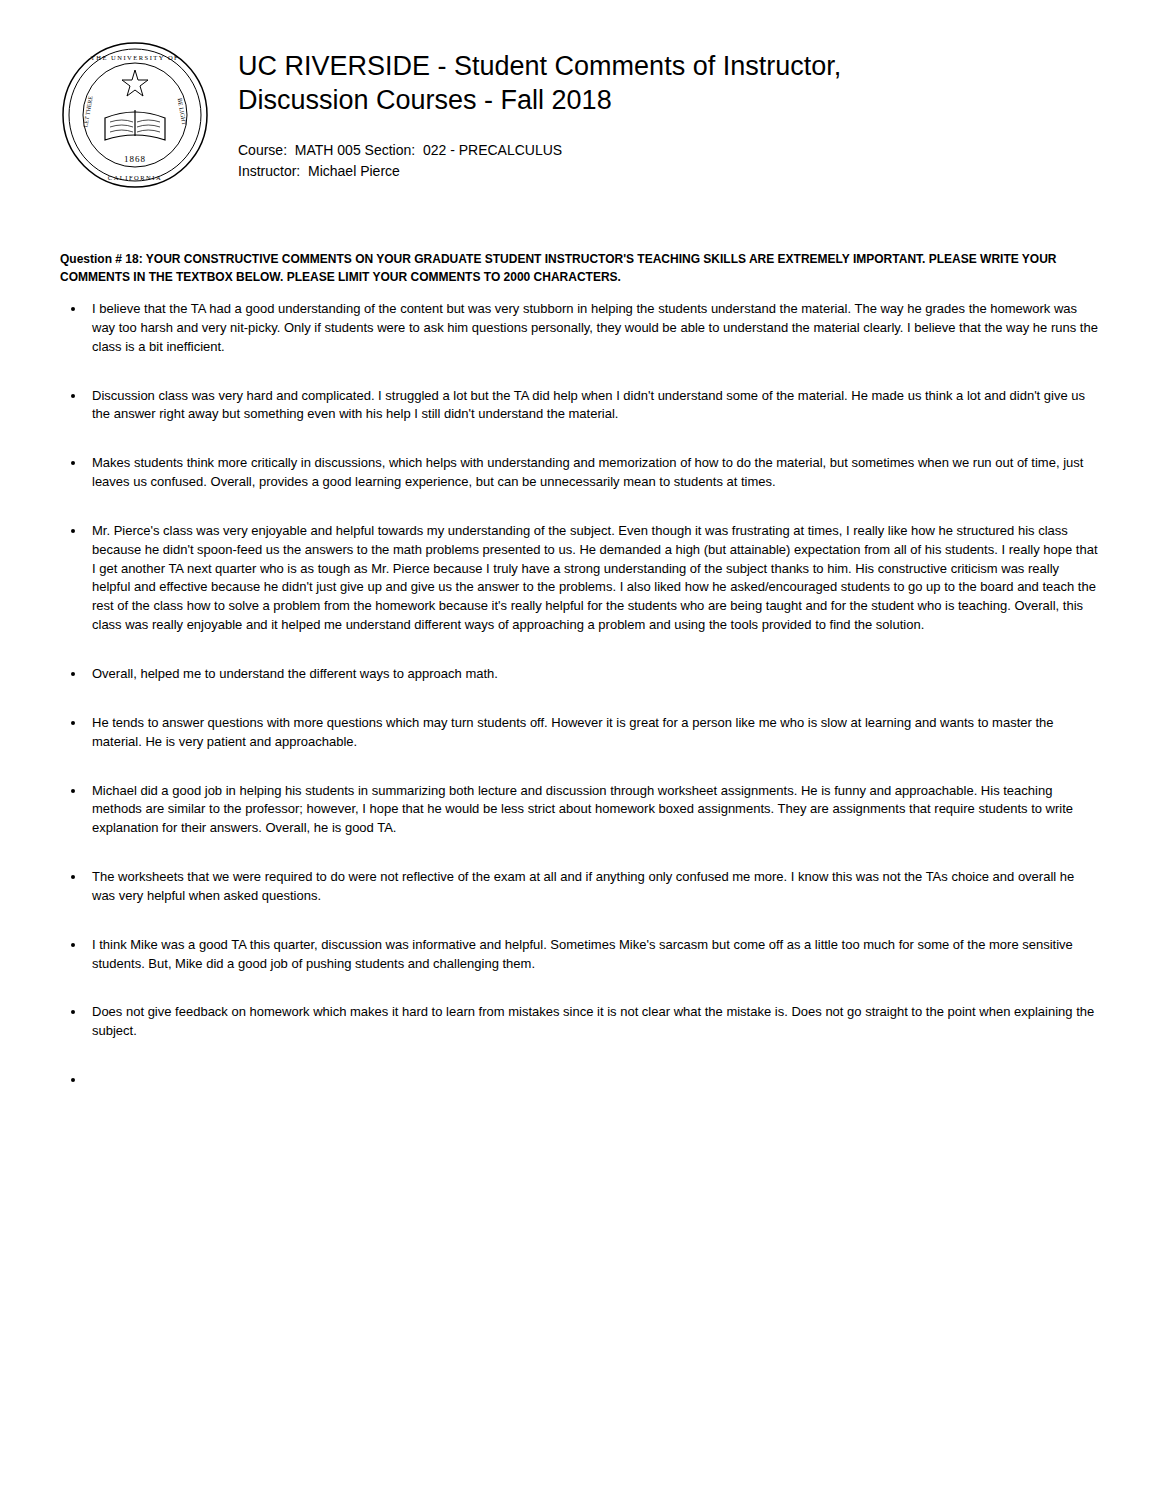1868 THE UNIVERSITY OF CALIFORNIA LET THERE BE LIGHT
UC RIVERSIDE - Student Comments of Instructor,
Discussion Courses - Fall 2018
Course: MATH 005 Section: 022 - PRECALCULUS
Instructor: Michael Pierce
Question # 18: YOUR CONSTRUCTIVE COMMENTS ON YOUR GRADUATE STUDENT INSTRUCTOR'S TEACHING SKILLS ARE EXTREMELY IMPORTANT. PLEASE WRITE YOUR COMMENTS IN THE TEXTBOX BELOW. PLEASE LIMIT YOUR COMMENTS TO 2000 CHARACTERS.
I believe that the TA had a good understanding of the content but was very stubborn in helping the students understand the material. The way he grades the homework was way too harsh and very nit-picky. Only if students were to ask him questions personally, they would be able to understand the material clearly. I believe that the way he runs the class is a bit inefficient.
Discussion class was very hard and complicated. I struggled a lot but the TA did help when I didn't understand some of the material. He made us think a lot and didn't give us the answer right away but something even with his help I still didn't understand the material.
Makes students think more critically in discussions, which helps with understanding and memorization of how to do the material, but sometimes when we run out of time, just leaves us confused. Overall, provides a good learning experience, but can be unnecessarily mean to students at times.
Mr. Pierce's class was very enjoyable and helpful towards my understanding of the subject. Even though it was frustrating at times, I really like how he structured his class because he didn't spoon-feed us the answers to the math problems presented to us. He demanded a high (but attainable) expectation from all of his students. I really hope that I get another TA next quarter who is as tough as Mr. Pierce because I truly have a strong understanding of the subject thanks to him. His constructive criticism was really helpful and effective because he didn't just give up and give us the answer to the problems. I also liked how he asked/encouraged students to go up to the board and teach the rest of the class how to solve a problem from the homework because it's really helpful for the students who are being taught and for the student who is teaching. Overall, this class was really enjoyable and it helped me understand different ways of approaching a problem and using the tools provided to find the solution.
Overall, helped me to understand the different ways to approach math.
He tends to answer questions with more questions which may turn students off. However it is great for a person like me who is slow at learning and wants to master the material. He is very patient and approachable.
Michael did a good job in helping his students in summarizing both lecture and discussion through worksheet assignments. He is funny and approachable. His teaching methods are similar to the professor; however, I hope that he would be less strict about homework boxed assignments. They are assignments that require students to write explanation for their answers. Overall, he is good TA.
The worksheets that we were required to do were not reflective of the exam at all and if anything only confused me more. I know this was not the TAs choice and overall he was very helpful when asked questions.
I think Mike was a good TA this quarter, discussion was informative and helpful. Sometimes Mike's sarcasm but come off as a little too much for some of the more sensitive students. But, Mike did a good job of pushing students and challenging them.
Does not give feedback on homework which makes it hard to learn from mistakes since it is not clear what the mistake is. Does not go straight to the point when explaining the subject.